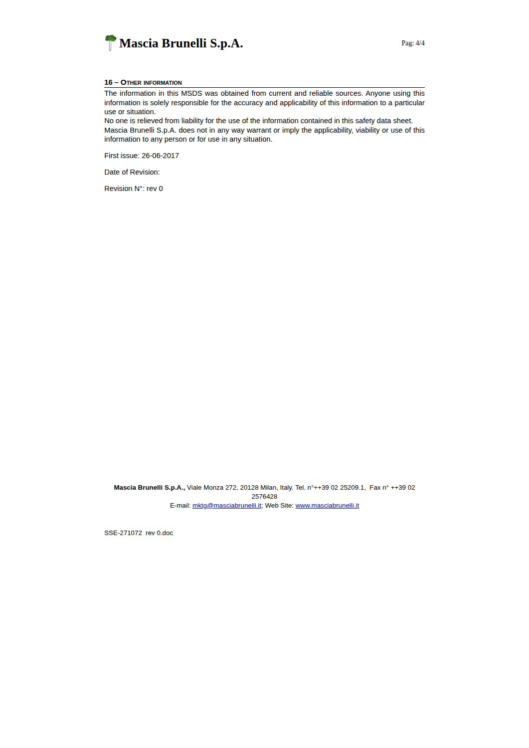Mascia Brunelli S.p.A.
Pag: 4/4
16 – Other information
The information in this MSDS was obtained from current and reliable sources. Anyone using this information is solely responsible for the accuracy and applicability of this information to a particular use or situation.
No one is relieved from liability for the use of the information contained in this safety data sheet.
Mascia Brunelli S.p.A. does not in any way warrant or imply the applicability, viability or use of this information to any person or for use in any situation.
First issue: 26-06-2017
Date of Revision:
Revision N°: rev 0
Mascia Brunelli S.p.A., Viale Monza 272, 20128 Milan, Italy. Tel. n°++39 02 25209.1, Fax n° ++39 02 2576428
E-mail: mktg@masciabrunelli.it; Web Site: www.masciabrunelli.it
SSE-271072 rev 0.doc